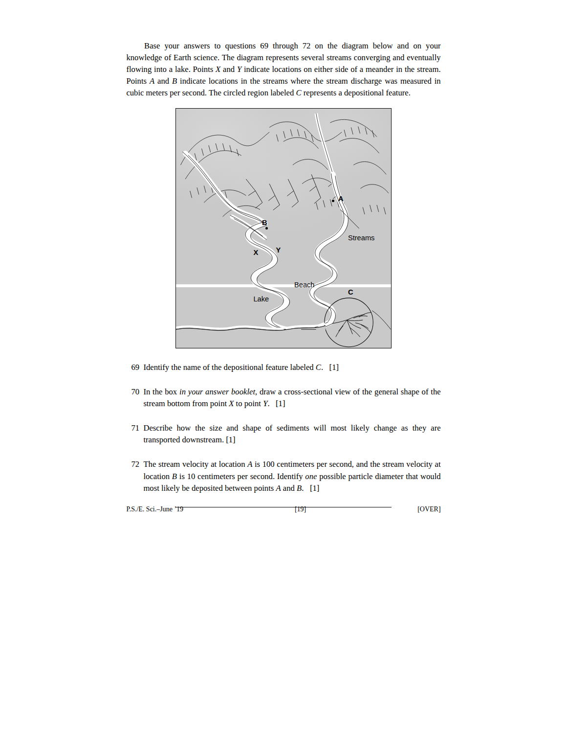Base your answers to questions 69 through 72 on the diagram below and on your knowledge of Earth science. The diagram represents several streams converging and eventually flowing into a lake. Points X and Y indicate locations on either side of a meander in the stream. Points A and B indicate locations in the streams where the stream discharge was measured in cubic meters per second. The circled region labeled C represents a depositional feature.
A
B X Y Streams Beach Lake C
69 Identify the name of the depositional feature labeled C. [1]
70 In the box in your answer booklet, draw a cross-sectional view of the general shape of the stream bottom from point X to point Y. [1]
71 Describe how the size and shape of sediments will most likely change as they are transported downstream. [1]
72 The stream velocity at location A is 100 centimeters per second, and the stream velocity at location B is 10 centimeters per second. Identify one possible particle diameter that would most likely be deposited between points A and B. [1]
P.S./E. Sci.–June ’19
[19]
[OVER]